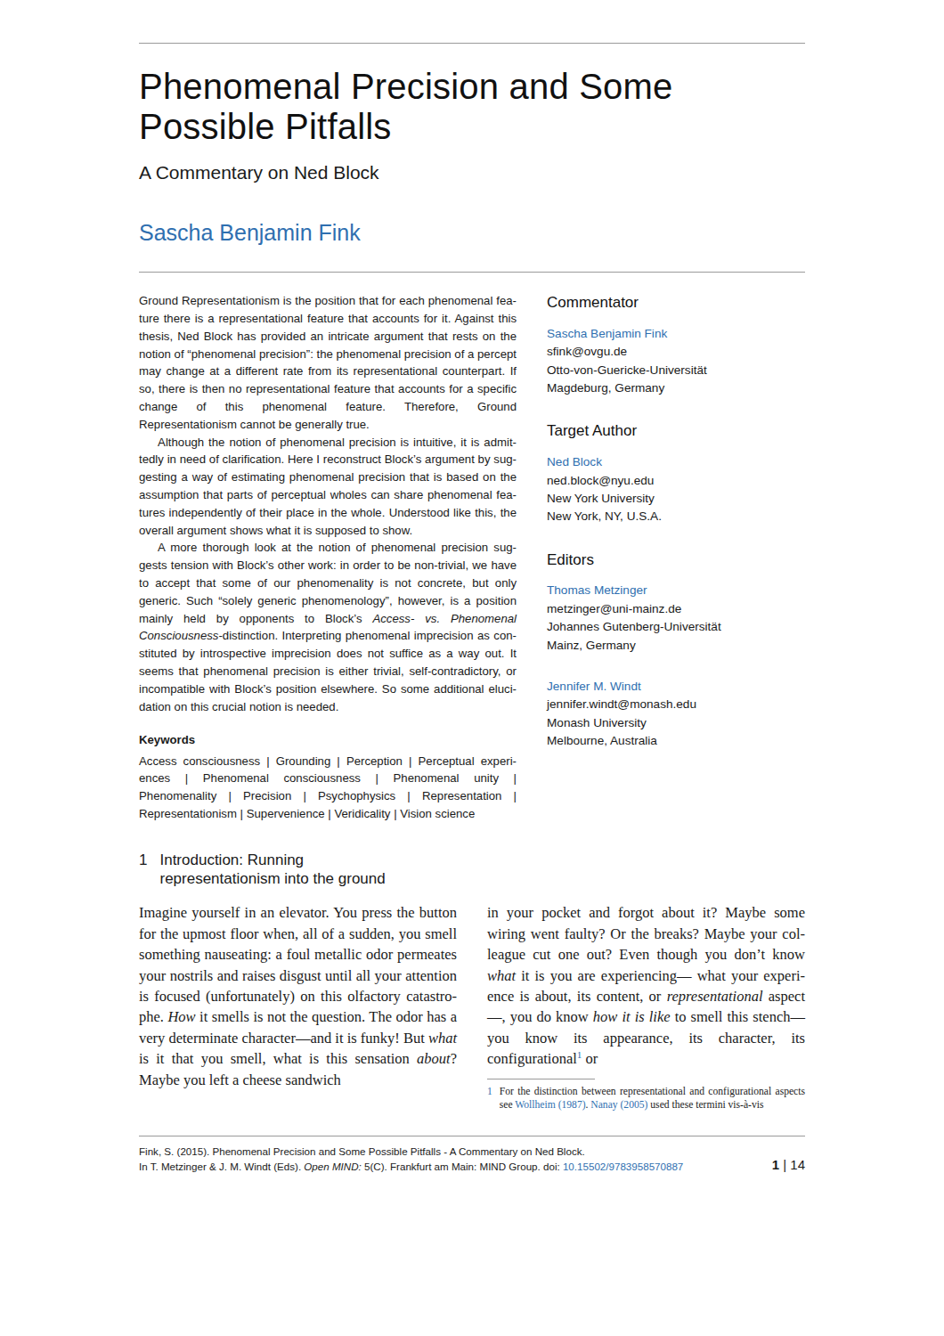Phenomenal Precision and Some Possible Pitfalls
A Commentary on Ned Block
Sascha Benjamin Fink
Ground Representationism is the position that for each phenomenal feature there is a representational feature that accounts for it. Against this thesis, Ned Block has provided an intricate argument that rests on the notion of “phenomenal precision”: the phenomenal precision of a percept may change at a different rate from its representational counterpart. If so, there is then no representational feature that accounts for a specific change of this phenomenal feature. Therefore, Ground Representationism cannot be generally true.
Although the notion of phenomenal precision is intuitive, it is admittedly in need of clarification. Here I reconstruct Block’s argument by suggesting a way of estimating phenomenal precision that is based on the assumption that parts of perceptual wholes can share phenomenal features independently of their place in the whole. Understood like this, the overall argument shows what it is supposed to show.
A more thorough look at the notion of phenomenal precision suggests tension with Block’s other work: in order to be non-trivial, we have to accept that some of our phenomenality is not concrete, but only generic. Such “solely generic phenomenology”, however, is a position mainly held by opponents to Block’s Access- vs. Phenomenal Consciousness-distinction. Interpreting phenomenal imprecision as constituted by introspective imprecision does not suffice as a way out. It seems that phenomenal precision is either trivial, self-contradictory, or incompatible with Block’s position elsewhere. So some additional elucidation on this crucial notion is needed.
Keywords
Access consciousness | Grounding | Perception | Perceptual experiences | Phenomenal consciousness | Phenomenal unity | Phenomenality | Precision | Psychophysics | Representation | Representationism | Supervenience | Veridicality | Vision science
Commentator
Sascha Benjamin Fink sfink@ovgu.de Otto-von-Guericke-Universität Magdeburg, Germany
Target Author
Ned Block ned.block@nyu.edu New York University New York, NY, U.S.A.
Editors
Thomas Metzinger metzinger@uni-mainz.de Johannes Gutenberg-Universität Mainz, Germany
Jennifer M. Windt jennifer.windt@monash.edu Monash University Melbourne, Australia
1
Introduction: Running
representationism into the ground
Imagine yourself in an elevator. You press the button for the upmost floor when, all of a sudden, you smell something nauseating: a foul metallic odor permeates your nostrils and raises disgust until all your attention is focused (unfortunately) on this olfactory catastrophe. How it smells is not the question. The odor has a very determinate character—and it is funky! But what is it that you smell, what is this sensation about? Maybe you left a cheese sandwich
in your pocket and forgot about it? Maybe some wiring went faulty? Or the breaks? Maybe your colleague cut one out? Even though you don’t know what it is you are experiencing— what your experience is about, its content, or representational aspect—, you do know how it is like to smell this stench—you know its appearance, its character, its configurational1 or
1 For the distinction between representational and configurational aspects see Wollheim (1987). Nanay (2005) used these termini vis-à-vis
Fink, S. (2015). Phenomenal Precision and Some Possible Pitfalls - A Commentary on Ned Block.
In T. Metzinger & J. M. Windt (Eds). Open MIND: 5(C). Frankfurt am Main: MIND Group. doi: 10.15502/9783958570887
1 | 14